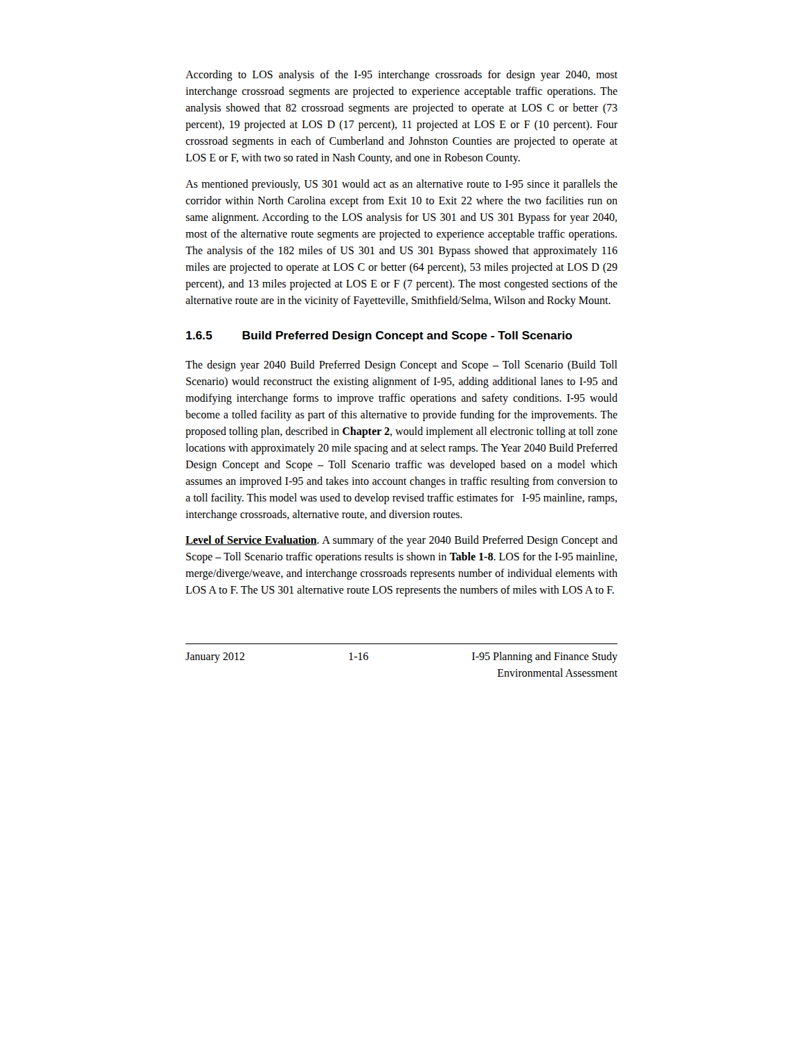According to LOS analysis of the I-95 interchange crossroads for design year 2040, most interchange crossroad segments are projected to experience acceptable traffic operations. The analysis showed that 82 crossroad segments are projected to operate at LOS C or better (73 percent), 19 projected at LOS D (17 percent), 11 projected at LOS E or F (10 percent). Four crossroad segments in each of Cumberland and Johnston Counties are projected to operate at LOS E or F, with two so rated in Nash County, and one in Robeson County.
As mentioned previously, US 301 would act as an alternative route to I-95 since it parallels the corridor within North Carolina except from Exit 10 to Exit 22 where the two facilities run on same alignment. According to the LOS analysis for US 301 and US 301 Bypass for year 2040, most of the alternative route segments are projected to experience acceptable traffic operations. The analysis of the 182 miles of US 301 and US 301 Bypass showed that approximately 116 miles are projected to operate at LOS C or better (64 percent), 53 miles projected at LOS D (29 percent), and 13 miles projected at LOS E or F (7 percent). The most congested sections of the alternative route are in the vicinity of Fayetteville, Smithfield/Selma, Wilson and Rocky Mount.
1.6.5 Build Preferred Design Concept and Scope - Toll Scenario
The design year 2040 Build Preferred Design Concept and Scope – Toll Scenario (Build Toll Scenario) would reconstruct the existing alignment of I-95, adding additional lanes to I-95 and modifying interchange forms to improve traffic operations and safety conditions. I-95 would become a tolled facility as part of this alternative to provide funding for the improvements. The proposed tolling plan, described in Chapter 2, would implement all electronic tolling at toll zone locations with approximately 20 mile spacing and at select ramps. The Year 2040 Build Preferred Design Concept and Scope – Toll Scenario traffic was developed based on a model which assumes an improved I-95 and takes into account changes in traffic resulting from conversion to a toll facility. This model was used to develop revised traffic estimates for I-95 mainline, ramps, interchange crossroads, alternative route, and diversion routes.
Level of Service Evaluation. A summary of the year 2040 Build Preferred Design Concept and Scope – Toll Scenario traffic operations results is shown in Table 1-8. LOS for the I-95 mainline, merge/diverge/weave, and interchange crossroads represents number of individual elements with LOS A to F. The US 301 alternative route LOS represents the numbers of miles with LOS A to F.
January 2012
1-16
I-95 Planning and Finance Study
Environmental Assessment